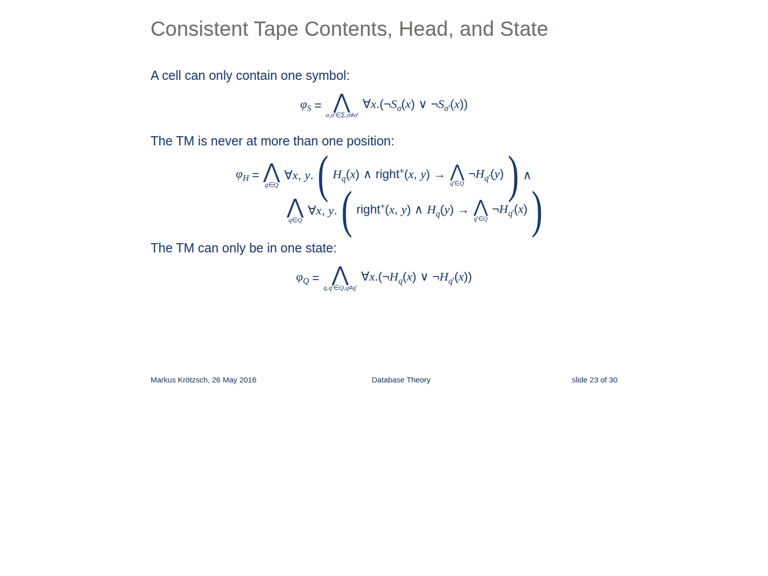Consistent Tape Contents, Head, and State
A cell can only contain one symbol:
φS = ⋀ σ,σ′∈Σ,σ≠σ′ ∀x.(¬Sσ(x) ∨ ¬Sσ′(x))
The TM is never at more than one position:
φH = ⋀ q∈Q ∀x, y. ( Hq(x) ∧ right+(x, y) → ⋀ q′∈Q ¬Hq′(y) ) ∧
⋀ q∈Q ∀x, y. ( right+(x, y) ∧ Hq(y) → ⋀ q′∈Q ¬Hq′(x) )
The TM can only be in one state:
φQ = ⋀ q,q′∈Q,q≠q′ ∀x.(¬Hq(x) ∨ ¬Hq′(x))
Markus Krötzsch, 26 May 2016
Database Theory
slide 23 of 30